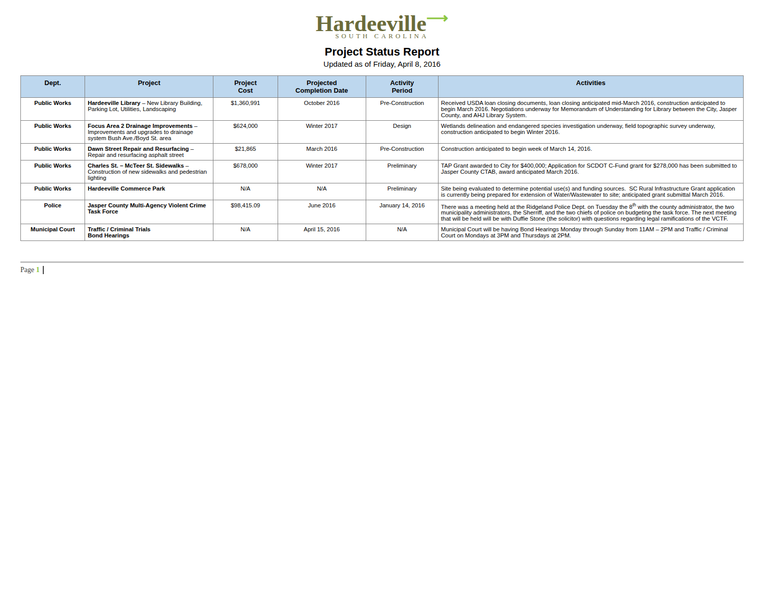Hardeeville⟶
SOUTH CAROLINA
Project Status Report
Updated as of Friday, April 8, 2016
| Dept. | Project | Project Cost | Projected Completion Date | Activity Period | Activities |
| --- | --- | --- | --- | --- | --- |
| Public Works | Hardeeville Library – New Library Building, Parking Lot, Utilities, Landscaping | $1,360,991 | October 2016 | Pre-Construction | Received USDA loan closing documents, loan closing anticipated mid-March 2016, construction anticipated to begin March 2016. Negotiations underway for Memorandum of Understanding for Library between the City, Jasper County, and AHJ Library System. |
| Public Works | Focus Area 2 Drainage Improvements – Improvements and upgrades to drainage system Bush Ave./Boyd St. area | $624,000 | Winter 2017 | Design | Wetlands delineation and endangered species investigation underway, field topographic survey underway, construction anticipated to begin Winter 2016. |
| Public Works | Dawn Street Repair and Resurfacing – Repair and resurfacing asphalt street | $21,865 | March 2016 | Pre-Construction | Construction anticipated to begin week of March 14, 2016. |
| Public Works | Charles St. – McTeer St. Sidewalks – Construction of new sidewalks and pedestrian lighting | $678,000 | Winter 2017 | Preliminary | TAP Grant awarded to City for $400,000; Application for SCDOT C-Fund grant for $278,000 has been submitted to Jasper County CTAB, award anticipated March 2016. |
| Public Works | Hardeeville Commerce Park | N/A | N/A | Preliminary | Site being evaluated to determine potential use(s) and funding sources. SC Rural Infrastructure Grant application is currently being prepared for extension of Water/Wastewater to site; anticipated grant submittal March 2016. |
| Police | Jasper County Multi-Agency Violent Crime Task Force | $98,415.09 | June 2016 | January 14, 2016 | There was a meeting held at the Ridgeland Police Dept. on Tuesday the 8 th with the county administrator, the two municipality administrators, the Sherriff, and the two chiefs of police on budgeting the task force. The next meeting that will be held will be with Duffie Stone (the solicitor) with questions regarding legal ramifications of the VCTF. |
| Municipal Court | Traffic / Criminal Trials Bond Hearings | N/A | April 15, 2016 | N/A | Municipal Court will be having Bond Hearings Monday through Sunday from 11AM – 2PM and Traffic / Criminal Court on Mondays at 3PM and Thursdays at 2PM. |
Page 1